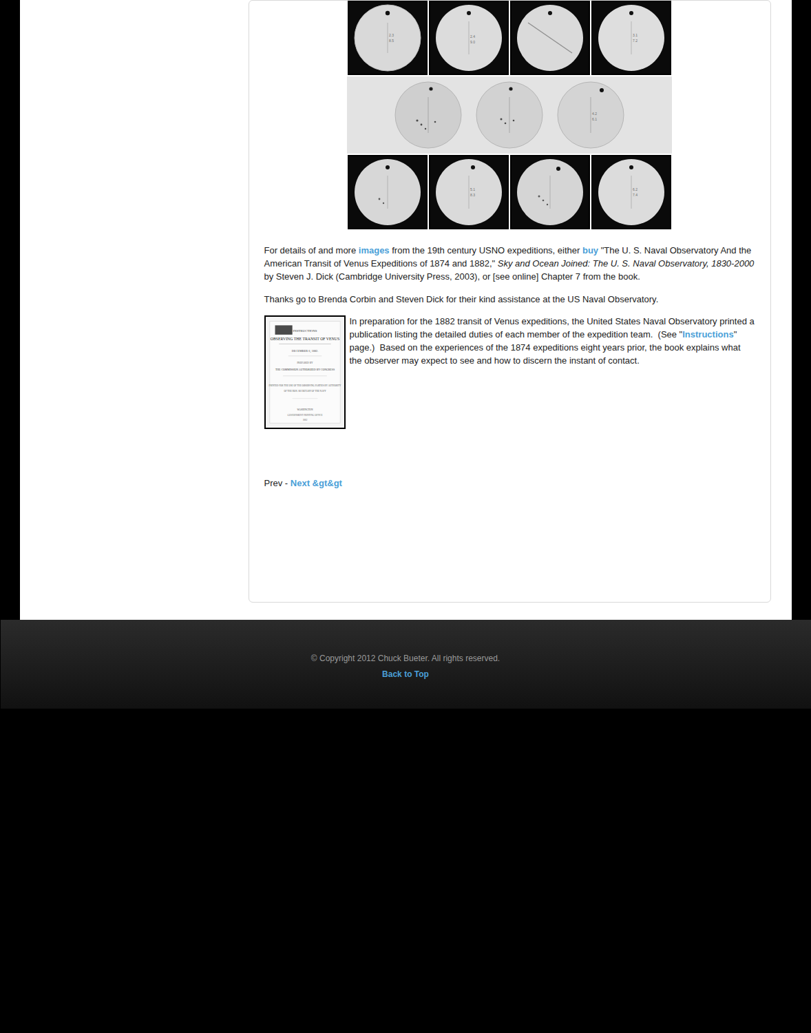2.3 8.5
2.4 9.0
3.1 7.2
4.2 6.1
5.1 8.3
6.2 7.4
For details of and more images from the 19th century USNO expeditions, either buy "The U. S. Naval Observatory And the American Transit of Venus Expeditions of 1874 and 1882," Sky and Ocean Joined: The U. S. Naval Observatory, 1830-2000 by Steven J. Dick (Cambridge University Press, 2003), or [see online] Chapter 7 from the book.
Thanks go to Brenda Corbin and Steven Dick for their kind assistance at the US Naval Observatory.
INSTRUCTIONS OBSERVING THE TRANSIT OF VENUS DECEMBER 6, 1882. PREPARED BY THE COMMISSION AUTHORIZED BY CONGRESS PRINTED FOR THE USE OF THE OBSERVING PARTIES BY AUTHORITY OF THE HON. SECRETARY OF THE NAVY WASHINGTON GOVERNMENT PRINTING OFFICE 1882
In preparation for the 1882 transit of Venus expeditions, the United States Naval Observatory printed a publication listing the detailed duties of each member of the expedition team. (See "Instructions" page.) Based on the experiences of the 1874 expeditions eight years prior, the book explains what the observer may expect to see and how to discern the instant of contact.
Prev - Next &gt&gt
© Copyright 2012 Chuck Bueter. All rights reserved.
Back to Top